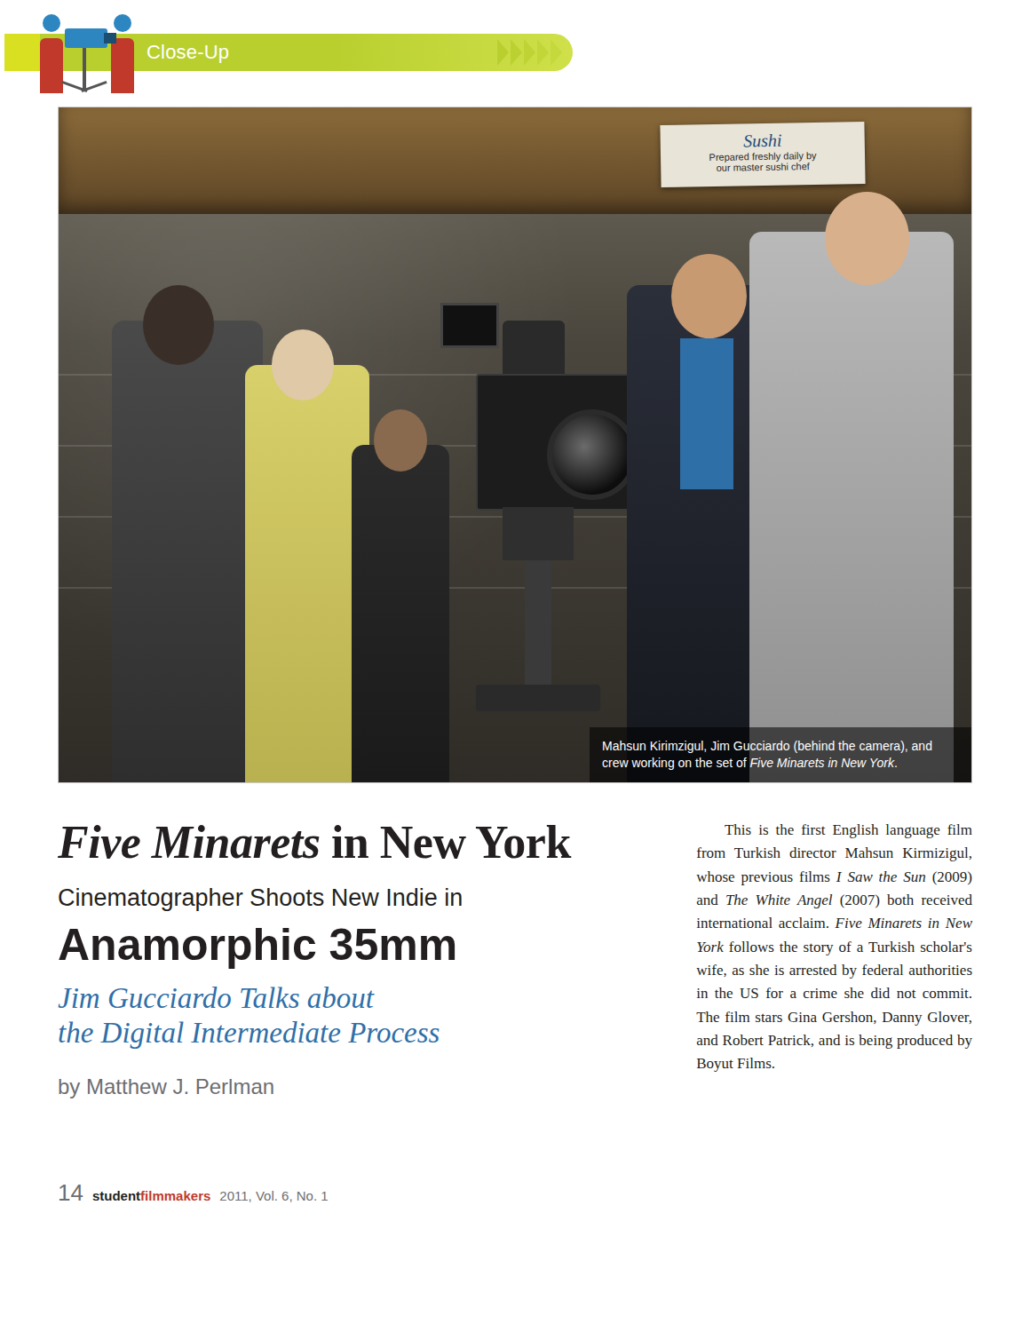Close-Up
Sushi Prepared freshly daily by
our master sushi chef
Mahsun Kirimzigul, Jim Gucciardo (behind the camera), and crew working on the set of Five Minarets in New York.
Five Minarets in New York
Cinematographer Shoots New Indie in
Anamorphic 35mm
Jim Gucciardo Talks about
the Digital Intermediate Process
by Matthew J. Perlman
This is the first English language film from Turkish director Mahsun Kirmizigul, whose previous films I Saw the Sun (2009) and The White Angel (2007) both received international acclaim. Five Minarets in New York follows the story of a Turkish scholar's wife, as she is arrested by federal authorities in the US for a crime she did not commit. The film stars Gina Gershon, Danny Glover, and Robert Patrick, and is being produced by Boyut Films.
14 student filmmakers 2011, Vol. 6, No. 1